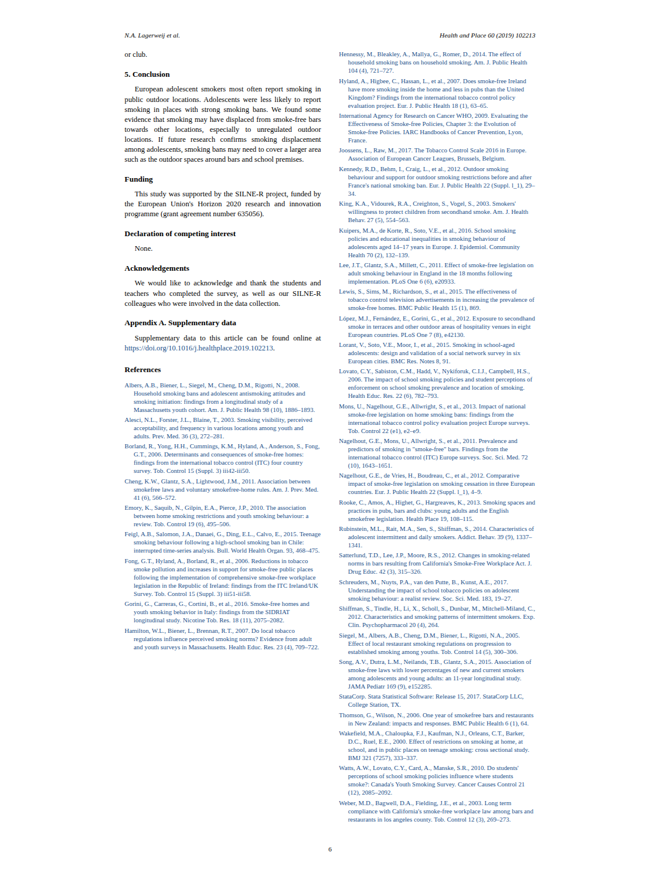N.A. Lagerweij et al.
Health and Place 60 (2019) 102213
or club.
5. Conclusion
European adolescent smokers most often report smoking in public outdoor locations. Adolescents were less likely to report smoking in places with strong smoking bans. We found some evidence that smoking may have displaced from smoke-free bars towards other locations, especially to unregulated outdoor locations. If future research confirms smoking displacement among adolescents, smoking bans may need to cover a larger area such as the outdoor spaces around bars and school premises.
Funding
This study was supported by the SILNE-R project, funded by the European Union's Horizon 2020 research and innovation programme (grant agreement number 635056).
Declaration of competing interest
None.
Acknowledgements
We would like to acknowledge and thank the students and teachers who completed the survey, as well as our SILNE-R colleagues who were involved in the data collection.
Appendix A. Supplementary data
Supplementary data to this article can be found online at https://doi.org/10.1016/j.healthplace.2019.102213.
References
Albers, A.B., Biener, L., Siegel, M., Cheng, D.M., Rigotti, N., 2008. Household smoking bans and adolescent antismoking attitudes and smoking initiation: findings from a longitudinal study of a Massachusetts youth cohort. Am. J. Public Health 98 (10), 1886–1893.
Alesci, N.L., Forster, J.L., Blaine, T., 2003. Smoking visibility, perceived acceptability, and frequency in various locations among youth and adults. Prev. Med. 36 (3), 272–281.
Borland, R., Yong, H.H., Cummings, K.M., Hyland, A., Anderson, S., Fong, G.T., 2006. Determinants and consequences of smoke-free homes: findings from the international tobacco control (ITC) four country survey. Tob. Control 15 (Suppl. 3) iii42-iii50.
Cheng, K.W., Glantz, S.A., Lightwood, J.M., 2011. Association between smokefree laws and voluntary smokefree-home rules. Am. J. Prev. Med. 41 (6), 566–572.
Emory, K., Saquib, N., Gilpin, E.A., Pierce, J.P., 2010. The association between home smoking restrictions and youth smoking behaviour: a review. Tob. Control 19 (6), 495–506.
Feigl, A.B., Salomon, J.A., Danaei, G., Ding, E.L., Calvo, E., 2015. Teenage smoking behaviour following a high-school smoking ban in Chile: interrupted time-series analysis. Bull. World Health Organ. 93, 468–475.
Fong, G.T., Hyland, A., Borland, R., et al., 2006. Reductions in tobacco smoke pollution and increases in support for smoke-free public places following the implementation of comprehensive smoke-free workplace legislation in the Republic of Ireland: findings from the ITC Ireland/UK Survey. Tob. Control 15 (Suppl. 3) iii51-iii58.
Gorini, G., Carreras, G., Cortini, B., et al., 2016. Smoke-free homes and youth smoking behavior in Italy: findings from the SIDRIAT longitudinal study. Nicotine Tob. Res. 18 (11), 2075–2082.
Hamilton, W.L., Biener, L., Brennan, R.T., 2007. Do local tobacco regulations influence perceived smoking norms? Evidence from adult and youth surveys in Massachusetts. Health Educ. Res. 23 (4), 709–722.
Hennessy, M., Bleakley, A., Mallya, G., Romer, D., 2014. The effect of household smoking bans on household smoking. Am. J. Public Health 104 (4), 721–727.
Hyland, A., Higbee, C., Hassan, L., et al., 2007. Does smoke-free Ireland have more smoking inside the home and less in pubs than the United Kingdom? Findings from the international tobacco control policy evaluation project. Eur. J. Public Health 18 (1), 63–65.
International Agency for Research on Cancer WHO, 2009. Evaluating the Effectiveness of Smoke-free Policies, Chapter 3: the Evolution of Smoke-free Policies. IARC Handbooks of Cancer Prevention, Lyon, France.
Joossens, L., Raw, M., 2017. The Tobacco Control Scale 2016 in Europe. Association of European Cancer Leagues, Brussels, Belgium.
Kennedy, R.D., Behm, I., Craig, L., et al., 2012. Outdoor smoking behaviour and support for outdoor smoking restrictions before and after France's national smoking ban. Eur. J. Public Health 22 (Suppl. l_1), 29–34.
King, K.A., Vidourek, R.A., Creighton, S., Vogel, S., 2003. Smokers' willingness to protect children from secondhand smoke. Am. J. Health Behav. 27 (5), 554–563.
Kuipers, M.A., de Korte, R., Soto, V.E., et al., 2016. School smoking policies and educational inequalities in smoking behaviour of adolescents aged 14–17 years in Europe. J. Epidemiol. Community Health 70 (2), 132–139.
Lee, J.T., Glantz, S.A., Millett, C., 2011. Effect of smoke-free legislation on adult smoking behaviour in England in the 18 months following implementation. PLoS One 6 (6), e20933.
Lewis, S., Sims, M., Richardson, S., et al., 2015. The effectiveness of tobacco control television advertisements in increasing the prevalence of smoke-free homes. BMC Public Health 15 (1), 869.
López, M.J., Fernández, E., Gorini, G., et al., 2012. Exposure to secondhand smoke in terraces and other outdoor areas of hospitality venues in eight European countries. PLoS One 7 (8), e42130.
Lorant, V., Soto, V.E., Moor, I., et al., 2015. Smoking in school-aged adolescents: design and validation of a social network survey in six European cities. BMC Res. Notes 8, 91.
Lovato, C.Y., Sabiston, C.M., Hadd, V., Nykiforuk, C.I.J., Campbell, H.S., 2006. The impact of school smoking policies and student perceptions of enforcement on school smoking prevalence and location of smoking. Health Educ. Res. 22 (6), 782–793.
Mons, U., Nagelhout, G.E., Allwright, S., et al., 2013. Impact of national smoke-free legislation on home smoking bans: findings from the international tobacco control policy evaluation project Europe surveys. Tob. Control 22 (e1), e2–e9.
Nagelhout, G.E., Mons, U., Allwright, S., et al., 2011. Prevalence and predictors of smoking in "smoke-free" bars. Findings from the international tobacco control (ITC) Europe surveys. Soc. Sci. Med. 72 (10), 1643–1651.
Nagelhout, G.E., de Vries, H., Boudreau, C., et al., 2012. Comparative impact of smoke-free legislation on smoking cessation in three European countries. Eur. J. Public Health 22 (Suppl. l_1), 4–9.
Rooke, C., Amos, A., Highet, G., Hargreaves, K., 2013. Smoking spaces and practices in pubs, bars and clubs: young adults and the English smokefree legislation. Health Place 19, 108–115.
Rubinstein, M.L., Rait, M.A., Sen, S., Shiffman, S., 2014. Characteristics of adolescent intermittent and daily smokers. Addict. Behav. 39 (9), 1337–1341.
Satterlund, T.D., Lee, J.P., Moore, R.S., 2012. Changes in smoking-related norms in bars resulting from California's Smoke-Free Workplace Act. J. Drug Educ. 42 (3), 315–326.
Schreuders, M., Nuyts, P.A., van den Putte, B., Kunst, A.E., 2017. Understanding the impact of school tobacco policies on adolescent smoking behaviour: a realist review. Soc. Sci. Med. 183, 19–27.
Shiffman, S., Tindle, H., Li, X., Scholl, S., Dunbar, M., Mitchell-Miland, C., 2012. Characteristics and smoking patterns of intermittent smokers. Exp. Clin. Psychopharmacol 20 (4), 264.
Siegel, M., Albers, A.B., Cheng, D.M., Biener, L., Rigotti, N.A., 2005. Effect of local restaurant smoking regulations on progression to established smoking among youths. Tob. Control 14 (5), 300–306.
Song, A.V., Dutra, L.M., Neilands, T.B., Glantz, S.A., 2015. Association of smoke-free laws with lower percentages of new and current smokers among adolescents and young adults: an 11-year longitudinal study. JAMA Pediatr 169 (9), e152285.
StataCorp. Stata Statistical Software: Release 15, 2017. StataCorp LLC, College Station, TX.
Thomson, G., Wilson, N., 2006. One year of smokefree bars and restaurants in New Zealand: impacts and responses. BMC Public Health 6 (1), 64.
Wakefield, M.A., Chaloupka, F.J., Kaufman, N.J., Orleans, C.T., Barker, D.C., Ruel, E.E., 2000. Effect of restrictions on smoking at home, at school, and in public places on teenage smoking: cross sectional study. BMJ 321 (7257), 333–337.
Watts, A.W., Lovato, C.Y., Card, A., Manske, S.R., 2010. Do students' perceptions of school smoking policies influence where students smoke?: Canada's Youth Smoking Survey. Cancer Causes Control 21 (12), 2085–2092.
Weber, M.D., Bagwell, D.A., Fielding, J.E., et al., 2003. Long term compliance with California's smoke-free workplace law among bars and restaurants in los angeles county. Tob. Control 12 (3), 269–273.
6